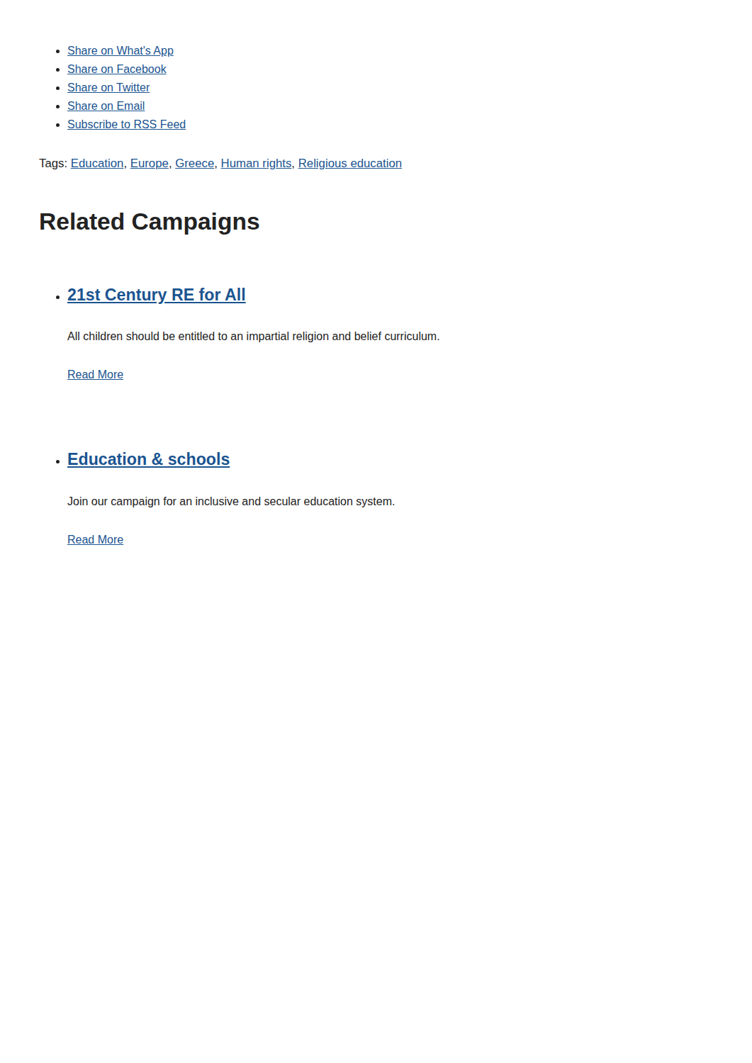Share on What's App
Share on Facebook
Share on Twitter
Share on Email
Subscribe to RSS Feed
Tags: Education, Europe, Greece, Human rights, Religious education
Related Campaigns
21st Century RE for All
All children should be entitled to an impartial religion and belief curriculum.
Read More
Education & schools
Join our campaign for an inclusive and secular education system.
Read More